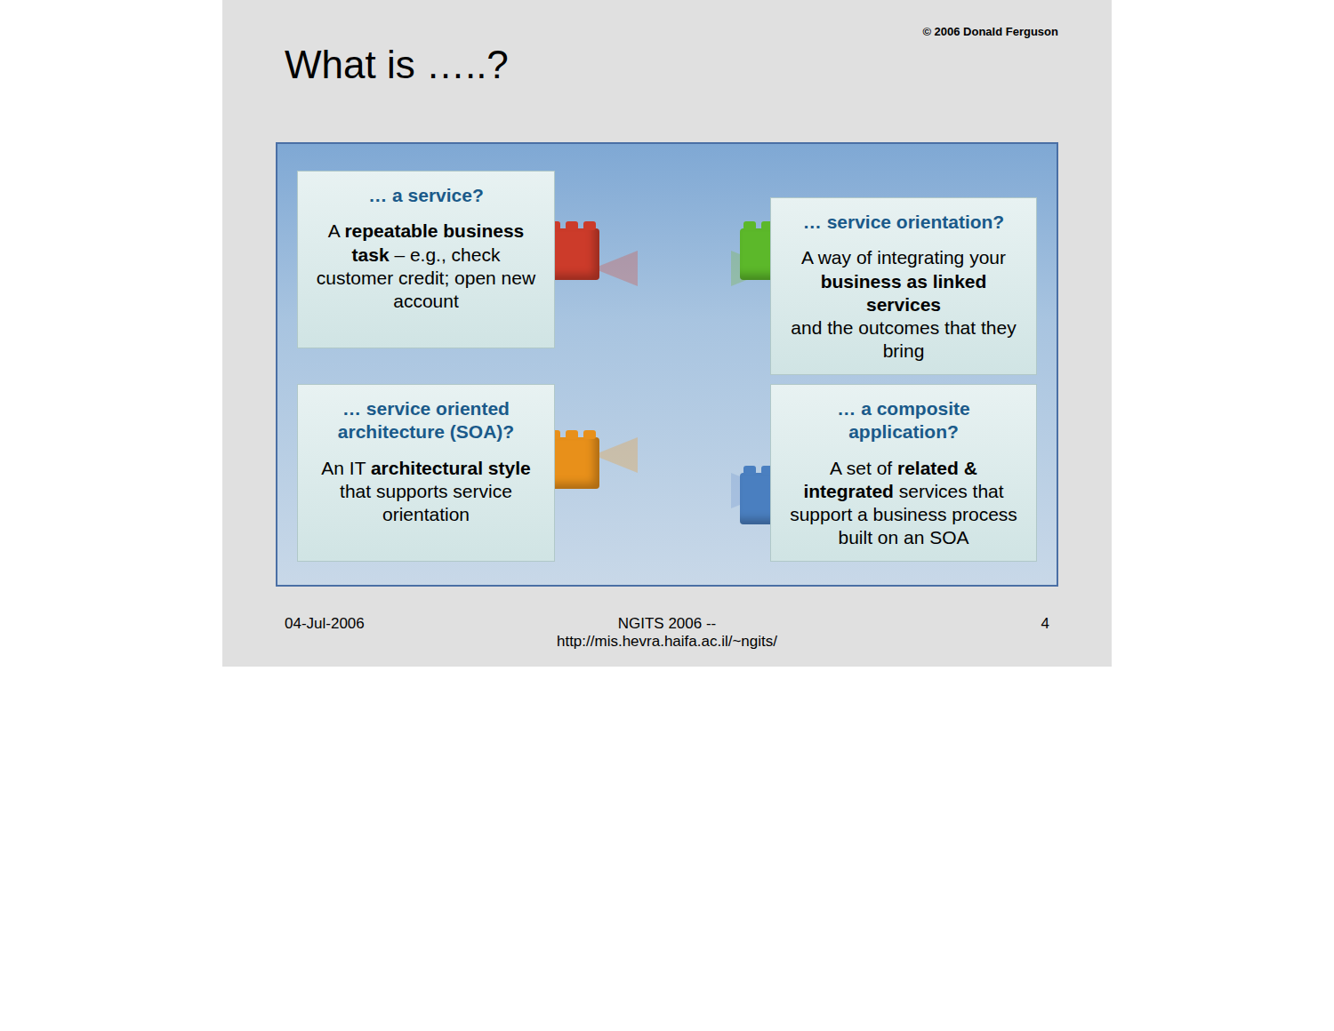© 2006 Donald Ferguson
What is …..?
… a service?
A repeatable business task – e.g., check customer credit; open new account
… service orientation?
A way of integrating your business as linked services
and the outcomes that they bring
… service oriented architecture (SOA)?
An IT architectural style that supports service orientation
… a composite application?
A set of related & integrated services that support a business process built on an SOA
04-Jul-2006
NGITS 2006 --
http://mis.hevra.haifa.ac.il/~ngits/
4